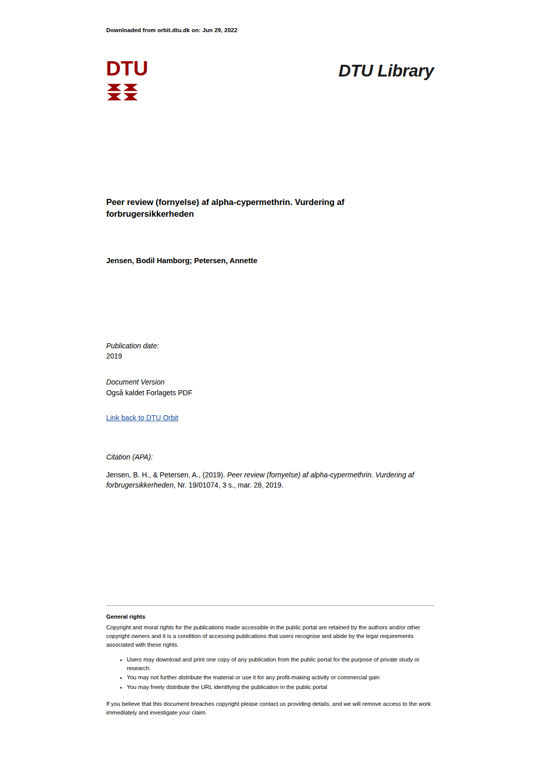Downloaded from orbit.dtu.dk on: Jun 29, 2022
DTU DTU
DTU Library
Peer review (fornyelse) af alpha-cypermethrin. Vurdering af forbrugersikkerheden
Jensen, Bodil Hamborg; Petersen, Annette
Publication date:
2019
Document Version
Også kaldet Forlagets PDF
Link back to DTU Orbit
Citation (APA):
Jensen, B. H., & Petersen, A., (2019). Peer review (fornyelse) af alpha-cypermethrin. Vurdering af forbrugersikkerheden, Nr. 19/01074, 3 s., mar. 28, 2019.
General rights
Copyright and moral rights for the publications made accessible in the public portal are retained by the authors and/or other copyright owners and it is a condition of accessing publications that users recognise and abide by the legal requirements associated with these rights.
Users may download and print one copy of any publication from the public portal for the purpose of private study or research.
You may not further distribute the material or use it for any profit-making activity or commercial gain
You may freely distribute the URL identifying the publication in the public portal
If you believe that this document breaches copyright please contact us providing details, and we will remove access to the work immediately and investigate your claim.